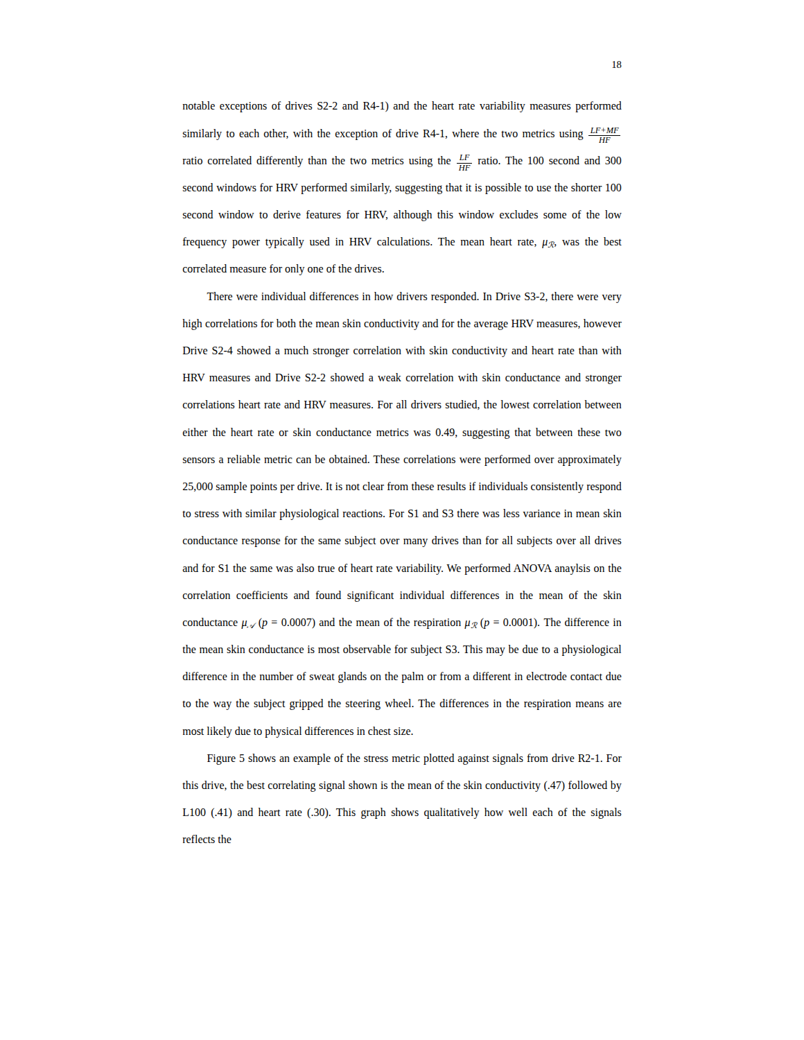18
notable exceptions of drives S2-2 and R4-1) and the heart rate variability measures performed similarly to each other, with the exception of drive R4-1, where the two metrics using LF+MF HF ratio correlated differently than the two metrics using the LF HF ratio. The 100 second and 300 second windows for HRV performed similarly, suggesting that it is possible to use the shorter 100 second window to derive features for HRV, although this window excludes some of the low frequency power typically used in HRV calculations. The mean heart rate, μℛ, was the best correlated measure for only one of the drives.
There were individual differences in how drivers responded. In Drive S3-2, there were very high correlations for both the mean skin conductivity and for the average HRV measures, however Drive S2-4 showed a much stronger correlation with skin conductivity and heart rate than with HRV measures and Drive S2-2 showed a weak correlation with skin conductance and stronger correlations heart rate and HRV measures. For all drivers studied, the lowest correlation between either the heart rate or skin conductance metrics was 0.49, suggesting that between these two sensors a reliable metric can be obtained. These correlations were performed over approximately 25,000 sample points per drive. It is not clear from these results if individuals consistently respond to stress with similar physiological reactions. For S1 and S3 there was less variance in mean skin conductance response for the same subject over many drives than for all subjects over all drives and for S1 the same was also true of heart rate variability. We performed ANOVA anaylsis on the correlation coefficients and found significant individual differences in the mean of the skin conductance μ𝒜 (p = 0.0007) and the mean of the respiration μℛ (p = 0.0001). The difference in the mean skin conductance is most observable for subject S3. This may be due to a physiological difference in the number of sweat glands on the palm or from a different in electrode contact due to the way the subject gripped the steering wheel. The differences in the respiration means are most likely due to physical differences in chest size.
Figure 5 shows an example of the stress metric plotted against signals from drive R2-1. For this drive, the best correlating signal shown is the mean of the skin conductivity (.47) followed by L100 (.41) and heart rate (.30). This graph shows qualitatively how well each of the signals reflects the